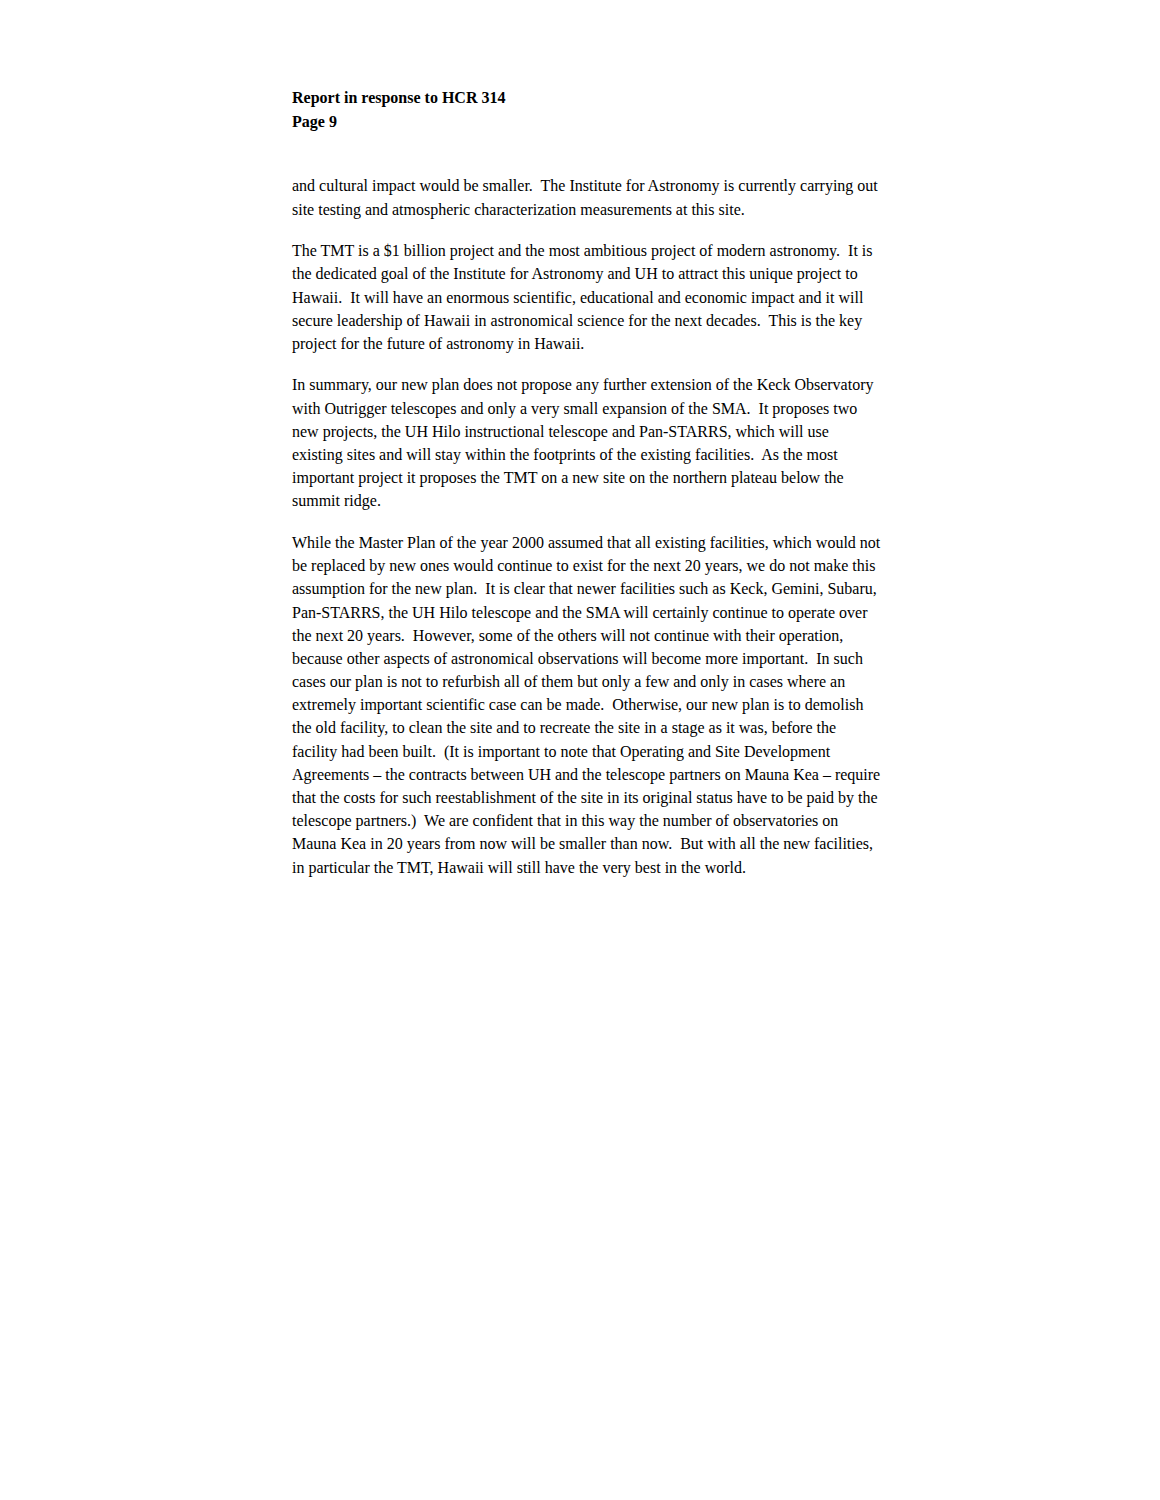Report in response to HCR 314 Page 9
and cultural impact would be smaller. The Institute for Astronomy is currently carrying out site testing and atmospheric characterization measurements at this site.
The TMT is a $1 billion project and the most ambitious project of modern astronomy. It is the dedicated goal of the Institute for Astronomy and UH to attract this unique project to Hawaii. It will have an enormous scientific, educational and economic impact and it will secure leadership of Hawaii in astronomical science for the next decades. This is the key project for the future of astronomy in Hawaii.
In summary, our new plan does not propose any further extension of the Keck Observatory with Outrigger telescopes and only a very small expansion of the SMA. It proposes two new projects, the UH Hilo instructional telescope and Pan-STARRS, which will use existing sites and will stay within the footprints of the existing facilities. As the most important project it proposes the TMT on a new site on the northern plateau below the summit ridge.
While the Master Plan of the year 2000 assumed that all existing facilities, which would not be replaced by new ones would continue to exist for the next 20 years, we do not make this assumption for the new plan. It is clear that newer facilities such as Keck, Gemini, Subaru, Pan-STARRS, the UH Hilo telescope and the SMA will certainly continue to operate over the next 20 years. However, some of the others will not continue with their operation, because other aspects of astronomical observations will become more important. In such cases our plan is not to refurbish all of them but only a few and only in cases where an extremely important scientific case can be made. Otherwise, our new plan is to demolish the old facility, to clean the site and to recreate the site in a stage as it was, before the facility had been built. (It is important to note that Operating and Site Development Agreements – the contracts between UH and the telescope partners on Mauna Kea – require that the costs for such reestablishment of the site in its original status have to be paid by the telescope partners.) We are confident that in this way the number of observatories on Mauna Kea in 20 years from now will be smaller than now. But with all the new facilities, in particular the TMT, Hawaii will still have the very best in the world.